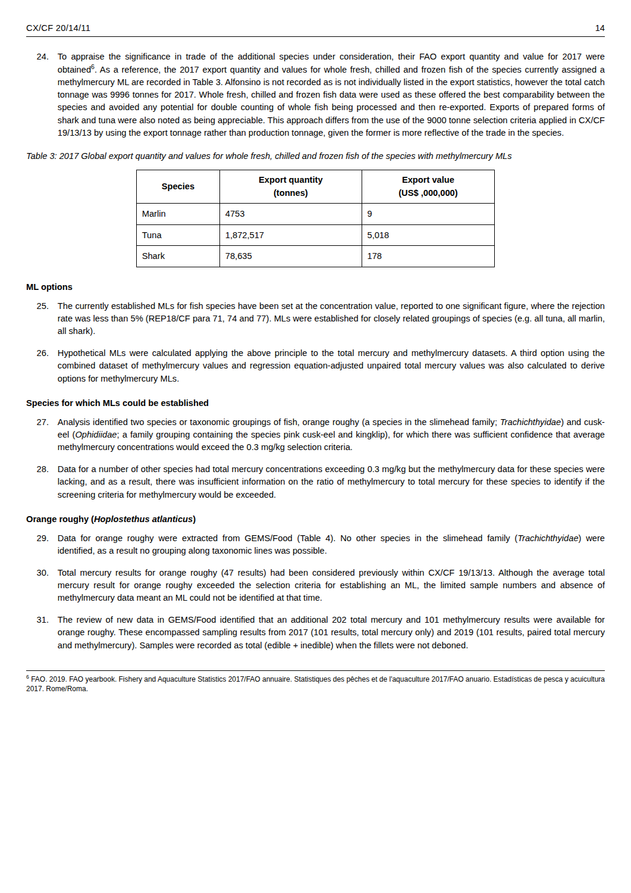CX/CF 20/14/11 14
24. To appraise the significance in trade of the additional species under consideration, their FAO export quantity and value for 2017 were obtained6. As a reference, the 2017 export quantity and values for whole fresh, chilled and frozen fish of the species currently assigned a methylmercury ML are recorded in Table 3. Alfonsino is not recorded as is not individually listed in the export statistics, however the total catch tonnage was 9996 tonnes for 2017. Whole fresh, chilled and frozen fish data were used as these offered the best comparability between the species and avoided any potential for double counting of whole fish being processed and then re-exported. Exports of prepared forms of shark and tuna were also noted as being appreciable. This approach differs from the use of the 9000 tonne selection criteria applied in CX/CF 19/13/13 by using the export tonnage rather than production tonnage, given the former is more reflective of the trade in the species.
Table 3: 2017 Global export quantity and values for whole fresh, chilled and frozen fish of the species with methylmercury MLs
| Species | Export quantity (tonnes) | Export value (US$ ,000,000) |
| --- | --- | --- |
| Marlin | 4753 | 9 |
| Tuna | 1,872,517 | 5,018 |
| Shark | 78,635 | 178 |
ML options
25. The currently established MLs for fish species have been set at the concentration value, reported to one significant figure, where the rejection rate was less than 5% (REP18/CF para 71, 74 and 77). MLs were established for closely related groupings of species (e.g. all tuna, all marlin, all shark).
26. Hypothetical MLs were calculated applying the above principle to the total mercury and methylmercury datasets. A third option using the combined dataset of methylmercury values and regression equation-adjusted unpaired total mercury values was also calculated to derive options for methylmercury MLs.
Species for which MLs could be established
27. Analysis identified two species or taxonomic groupings of fish, orange roughy (a species in the slimehead family; Trachichthyidae) and cusk-eel (Ophidiidae; a family grouping containing the species pink cusk-eel and kingklip), for which there was sufficient confidence that average methylmercury concentrations would exceed the 0.3 mg/kg selection criteria.
28. Data for a number of other species had total mercury concentrations exceeding 0.3 mg/kg but the methylmercury data for these species were lacking, and as a result, there was insufficient information on the ratio of methylmercury to total mercury for these species to identify if the screening criteria for methylmercury would be exceeded.
Orange roughy (Hoplostethus atlanticus)
29. Data for orange roughy were extracted from GEMS/Food (Table 4). No other species in the slimehead family (Trachichthyidae) were identified, as a result no grouping along taxonomic lines was possible.
30. Total mercury results for orange roughy (47 results) had been considered previously within CX/CF 19/13/13. Although the average total mercury result for orange roughy exceeded the selection criteria for establishing an ML, the limited sample numbers and absence of methylmercury data meant an ML could not be identified at that time.
31. The review of new data in GEMS/Food identified that an additional 202 total mercury and 101 methylmercury results were available for orange roughy. These encompassed sampling results from 2017 (101 results, total mercury only) and 2019 (101 results, paired total mercury and methylmercury). Samples were recorded as total (edible + inedible) when the fillets were not deboned.
6 FAO. 2019. FAO yearbook. Fishery and Aquaculture Statistics 2017/FAO annuaire. Statistiques des pêches et de l'aquaculture 2017/FAO anuario. Estadísticas de pesca y acuicultura 2017. Rome/Roma.